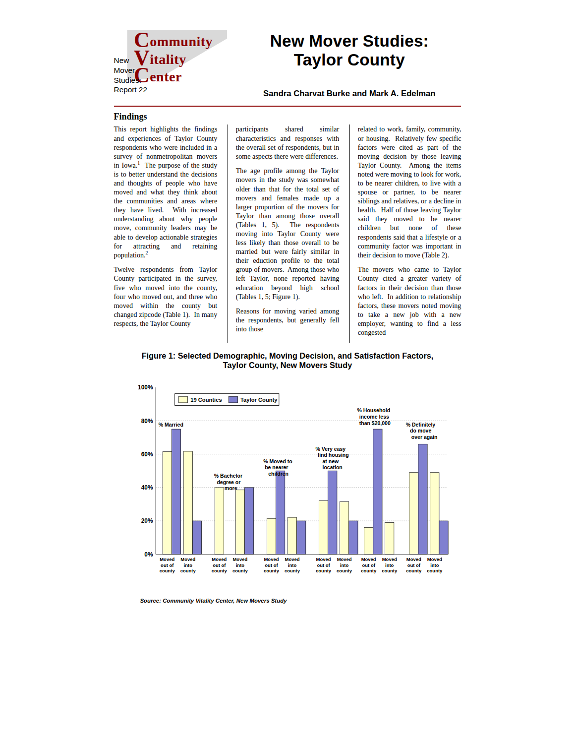Community
Vitality
Center
New
Mover
Studies:
Report 22
New Mover Studies:
Taylor County
Sandra Charvat Burke and Mark A. Edelman
Findings
This report highlights the findings and experiences of Taylor County respondents who were included in a survey of nonmetropolitan movers in Iowa.1 The purpose of the study is to better understand the decisions and thoughts of people who have moved and what they think about the communities and areas where they have lived. With increased understanding about why people move, community leaders may be able to develop actionable strategies for attracting and retaining population.2
Twelve respondents from Taylor County participated in the survey, five who moved into the county, four who moved out, and three who moved within the county but changed zipcode (Table 1). In many respects, the Taylor County
participants shared similar characteristics and responses with the overall set of respondents, but in some aspects there were differences.
The age profile among the Taylor movers in the study was somewhat older than that for the total set of movers and females made up a larger proportion of the movers for Taylor than among those overall (Tables 1, 5). The respondents moving into Taylor County were less likely than those overall to be married but were fairly similar in their eduction profile to the total group of movers. Among those who left Taylor, none reported having education beyond high school (Tables 1, 5; Figure 1).
Reasons for moving varied among the respondents, but generally fell into those
related to work, family, community, or housing. Relatively few specific factors were cited as part of the moving decision by those leaving Taylor County. Among the items noted were moving to look for work, to be nearer children, to live with a spouse or partner, to be nearer siblings and relatives, or a decline in health. Half of those leaving Taylor said they moved to be nearer children but none of these respondents said that a lifestyle or a community factor was important in their decision to move (Table 2).
The movers who came to Taylor County cited a greater variety of factors in their decision than those who left. In addition to relationship factors, these movers noted moving to take a new job with a new employer, wanting to find a less congested
Figure 1: Selected Demographic, Moving Decision, and Satisfaction Factors,
Taylor County, New Movers Study
100% 80% 60% 40% 20% 0% 19 Counties Taylor County Group 1: % Married (out 61.5, into 61.5 / Taylor out 75, into 20) % Married % Bachelor degree or more % Moved to be nearer children % Very easy find housing at new location % Household income less than $20,000 % Definitely do move over again Movedout ofcounty Movedintocounty Movedout ofcounty Movedintocounty Movedout ofcounty Movedintocounty Movedout ofcounty Movedintocounty Movedout ofcounty Movedintocounty Movedout ofcounty Movedintocounty
Source: Community Vitality Center, New Movers Study